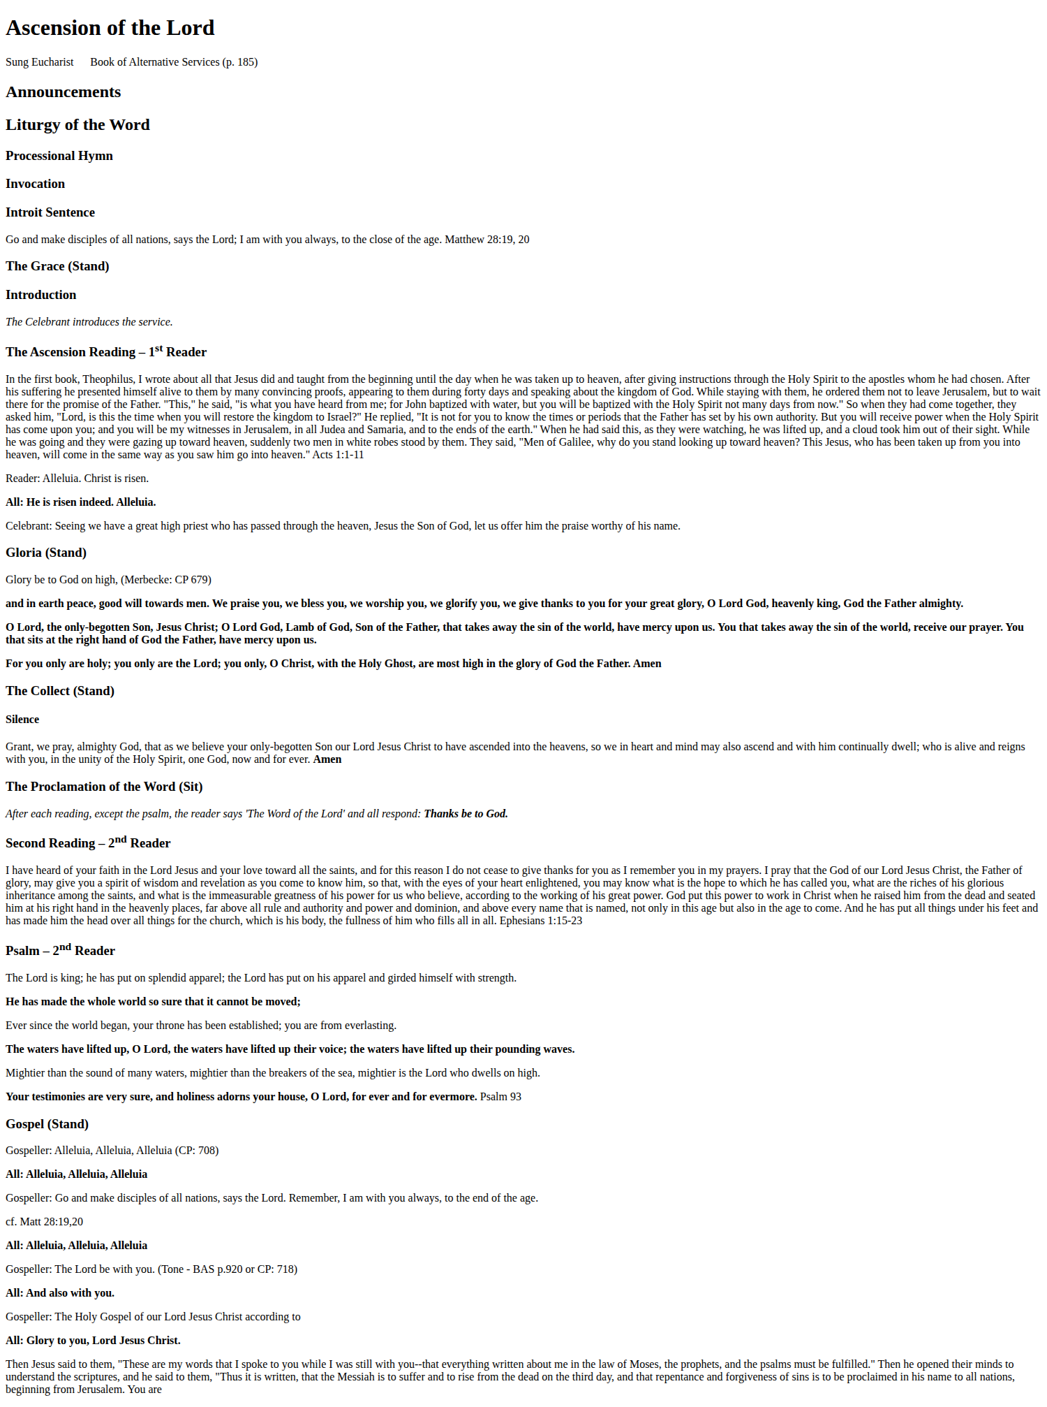Ascension of the Lord
Sung Eucharist Book of Alternative Services (p. 185)
Announcements
Liturgy of the Word
Processional Hymn
Invocation
Introit Sentence
Go and make disciples of all nations, says the Lord; I am with you always, to the close of the age. Matthew 28:19, 20
The Grace (Stand)
Introduction
The Celebrant introduces the service.
The Ascension Reading – 1st Reader
In the first book, Theophilus, I wrote about all that Jesus did and taught from the beginning until the day when he was taken up to heaven, after giving instructions through the Holy Spirit to the apostles whom he had chosen. After his suffering he presented himself alive to them by many convincing proofs, appearing to them during forty days and speaking about the kingdom of God. While staying with them, he ordered them not to leave Jerusalem, but to wait there for the promise of the Father. "This," he said, "is what you have heard from me; for John baptized with water, but you will be baptized with the Holy Spirit not many days from now." So when they had come together, they asked him, "Lord, is this the time when you will restore the kingdom to Israel?" He replied, "It is not for you to know the times or periods that the Father has set by his own authority. But you will receive power when the Holy Spirit has come upon you; and you will be my witnesses in Jerusalem, in all Judea and Samaria, and to the ends of the earth." When he had said this, as they were watching, he was lifted up, and a cloud took him out of their sight. While he was going and they were gazing up toward heaven, suddenly two men in white robes stood by them. They said, "Men of Galilee, why do you stand looking up toward heaven? This Jesus, who has been taken up from you into heaven, will come in the same way as you saw him go into heaven." Acts 1:1-11
Reader: Alleluia. Christ is risen.
All: He is risen indeed. Alleluia.
Celebrant: Seeing we have a great high priest who has passed through the heaven, Jesus the Son of God, let us offer him the praise worthy of his name.
Gloria (Stand)
Glory be to God on high, (Merbecke: CP 679)
and in earth peace, good will towards men. We praise you, we bless you, we worship you, we glorify you, we give thanks to you for your great glory, O Lord God, heavenly king, God the Father almighty.
O Lord, the only-begotten Son, Jesus Christ; O Lord God, Lamb of God, Son of the Father, that takes away the sin of the world, have mercy upon us. You that takes away the sin of the world, receive our prayer. You that sits at the right hand of God the Father, have mercy upon us.
For you only are holy; you only are the Lord; you only, O Christ, with the Holy Ghost, are most high in the glory of God the Father. Amen
The Collect (Stand)
Silence
Grant, we pray, almighty God, that as we believe your only-begotten Son our Lord Jesus Christ to have ascended into the heavens, so we in heart and mind may also ascend and with him continually dwell; who is alive and reigns with you, in the unity of the Holy Spirit, one God, now and for ever. Amen
The Proclamation of the Word (Sit)
After each reading, except the psalm, the reader says 'The Word of the Lord' and all respond: Thanks be to God.
Second Reading – 2nd Reader
I have heard of your faith in the Lord Jesus and your love toward all the saints, and for this reason I do not cease to give thanks for you as I remember you in my prayers. I pray that the God of our Lord Jesus Christ, the Father of glory, may give you a spirit of wisdom and revelation as you come to know him, so that, with the eyes of your heart enlightened, you may know what is the hope to which he has called you, what are the riches of his glorious inheritance among the saints, and what is the immeasurable greatness of his power for us who believe, according to the working of his great power. God put this power to work in Christ when he raised him from the dead and seated him at his right hand in the heavenly places, far above all rule and authority and power and dominion, and above every name that is named, not only in this age but also in the age to come. And he has put all things under his feet and has made him the head over all things for the church, which is his body, the fullness of him who fills all in all. Ephesians 1:15-23
Psalm – 2nd Reader
The Lord is king; he has put on splendid apparel; the Lord has put on his apparel and girded himself with strength.
He has made the whole world so sure that it cannot be moved;
Ever since the world began, your throne has been established; you are from everlasting.
The waters have lifted up, O Lord, the waters have lifted up their voice; the waters have lifted up their pounding waves.
Mightier than the sound of many waters, mightier than the breakers of the sea, mightier is the Lord who dwells on high.
Your testimonies are very sure, and holiness adorns your house, O Lord, for ever and for evermore. Psalm 93
Gospel (Stand)
Gospeller: Alleluia, Alleluia, Alleluia (CP: 708)
All: Alleluia, Alleluia, Alleluia
Gospeller: Go and make disciples of all nations, says the Lord. Remember, I am with you always, to the end of the age.
cf. Matt 28:19,20
All: Alleluia, Alleluia, Alleluia
Gospeller: The Lord be with you. (Tone - BAS p.920 or CP: 718)
All: And also with you.
Gospeller: The Holy Gospel of our Lord Jesus Christ according to
All: Glory to you, Lord Jesus Christ.
Then Jesus said to them, "These are my words that I spoke to you while I was still with you--that everything written about me in the law of Moses, the prophets, and the psalms must be fulfilled." Then he opened their minds to understand the scriptures, and he said to them, "Thus it is written, that the Messiah is to suffer and to rise from the dead on the third day, and that repentance and forgiveness of sins is to be proclaimed in his name to all nations, beginning from Jerusalem. You are